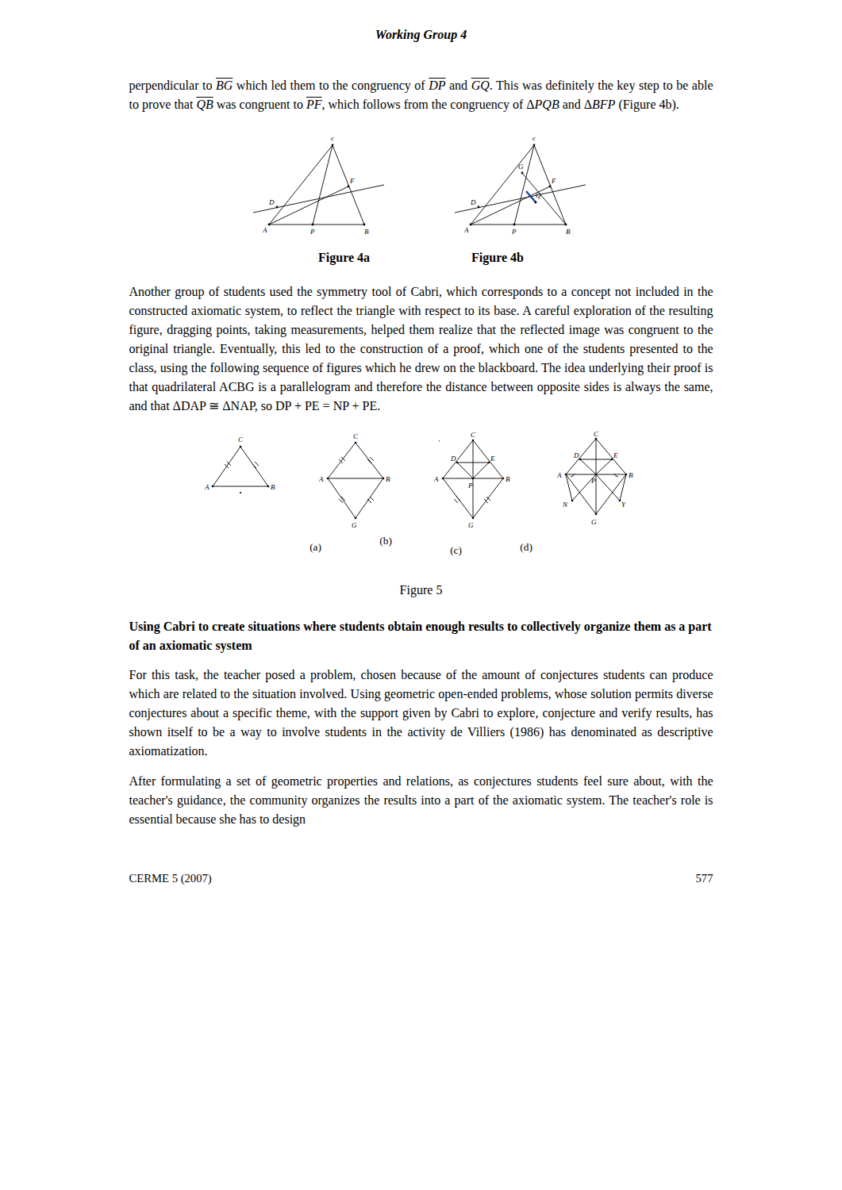Working Group 4
perpendicular to BG which led them to the congruency of DP and GQ. This was definitely the key step to be able to prove that QB was congruent to PF, which follows from the congruency of ΔPQB and ΔBFP (Figure 4b).
c D F A P B c G D Q F A P B
Figure 4a Figure 4b
Another group of students used the symmetry tool of Cabri, which corresponds to a concept not included in the constructed axiomatic system, to reflect the triangle with respect to its base. A careful exploration of the resulting figure, dragging points, taking measurements, helped them realize that the reflected image was congruent to the original triangle. Eventually, this led to the construction of a proof, which one of the students presented to the class, using the following sequence of figures which he drew on the blackboard. The idea underlying their proof is that quadrilateral ACBG is a parallelogram and therefore the distance between opposite sides is always the same, and that ΔDAP ≅ ΔNAP, so DP + PE = NP + PE.
C A B C A B G C A B G D E P ' C A B G D E P N Y
(a) (b) (c) (d)
Figure 5
Using Cabri to create situations where students obtain enough results to collectively organize them as a part of an axiomatic system
For this task, the teacher posed a problem, chosen because of the amount of conjectures students can produce which are related to the situation involved. Using geometric open-ended problems, whose solution permits diverse conjectures about a specific theme, with the support given by Cabri to explore, conjecture and verify results, has shown itself to be a way to involve students in the activity de Villiers (1986) has denominated as descriptive axiomatization.
After formulating a set of geometric properties and relations, as conjectures students feel sure about, with the teacher's guidance, the community organizes the results into a part of the axiomatic system. The teacher's role is essential because she has to design
CERME 5 (2007) 577